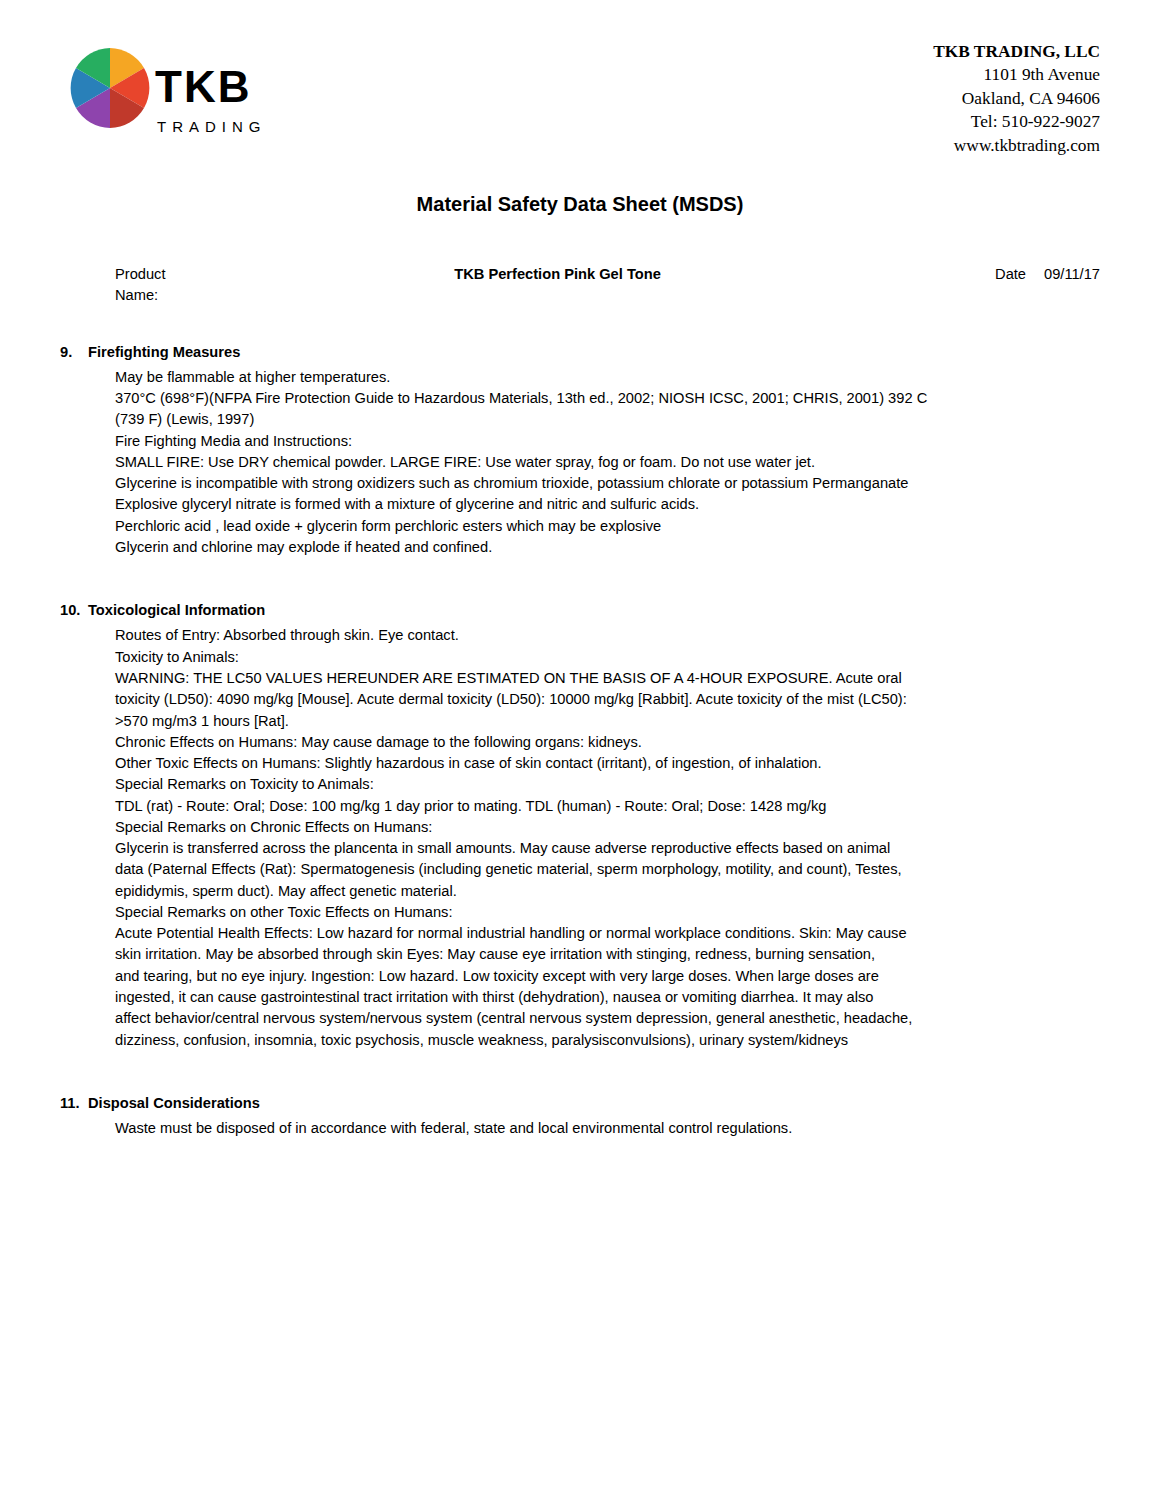TKB TRADING, LLC
1101 9th Avenue
Oakland, CA 94606
Tel: 510-922-9027
www.tkbtrading.com
Material Safety Data Sheet (MSDS)
Product Name:
TKB Perfection Pink Gel Tone
Date
09/11/17
9. Firefighting Measures
May be flammable at higher temperatures.
370°C (698°F)(NFPA Fire Protection Guide to Hazardous Materials, 13th ed., 2002; NIOSH ICSC, 2001; CHRIS, 2001) 392 C
(739 F) (Lewis, 1997)
Fire Fighting Media and Instructions:
SMALL FIRE: Use DRY chemical powder. LARGE FIRE: Use water spray, fog or foam. Do not use water jet.
Glycerine is incompatible with strong oxidizers such as chromium trioxide, potassium chlorate or potassium Permanganate
Explosive glyceryl nitrate is formed with a mixture of glycerine and nitric and sulfuric acids.
Perchloric acid , lead oxide + glycerin form perchloric esters which may be explosive
Glycerin and chlorine may explode if heated and confined.
10. Toxicological Information
Routes of Entry: Absorbed through skin. Eye contact.
Toxicity to Animals:
WARNING: THE LC50 VALUES HEREUNDER ARE ESTIMATED ON THE BASIS OF A 4-HOUR EXPOSURE. Acute oral
toxicity (LD50): 4090 mg/kg [Mouse]. Acute dermal toxicity (LD50): 10000 mg/kg [Rabbit]. Acute toxicity of the mist (LC50):
>570 mg/m3 1 hours [Rat].
Chronic Effects on Humans: May cause damage to the following organs: kidneys.
Other Toxic Effects on Humans: Slightly hazardous in case of skin contact (irritant), of ingestion, of inhalation.
Special Remarks on Toxicity to Animals:
TDL (rat) - Route: Oral; Dose: 100 mg/kg 1 day prior to mating. TDL (human) - Route: Oral; Dose: 1428 mg/kg
Special Remarks on Chronic Effects on Humans:
Glycerin is transferred across the plancenta in small amounts. May cause adverse reproductive effects based on animal
data (Paternal Effects (Rat): Spermatogenesis (including genetic material, sperm morphology, motility, and count), Testes,
epididymis, sperm duct). May affect genetic material.
Special Remarks on other Toxic Effects on Humans:
Acute Potential Health Effects: Low hazard for normal industrial handling or normal workplace conditions. Skin: May cause
skin irritation. May be absorbed through skin Eyes: May cause eye irritation with stinging, redness, burning sensation,
and tearing, but no eye injury. Ingestion: Low hazard. Low toxicity except with very large doses. When large doses are
ingested, it can cause gastrointestinal tract irritation with thirst (dehydration), nausea or vomiting diarrhea. It may also
affect behavior/central nervous system/nervous system (central nervous system depression, general anesthetic, headache,
dizziness, confusion, insomnia, toxic psychosis, muscle weakness, paralysisconvulsions), urinary system/kidneys
11. Disposal Considerations
Waste must be disposed of in accordance with federal, state and local environmental control regulations.